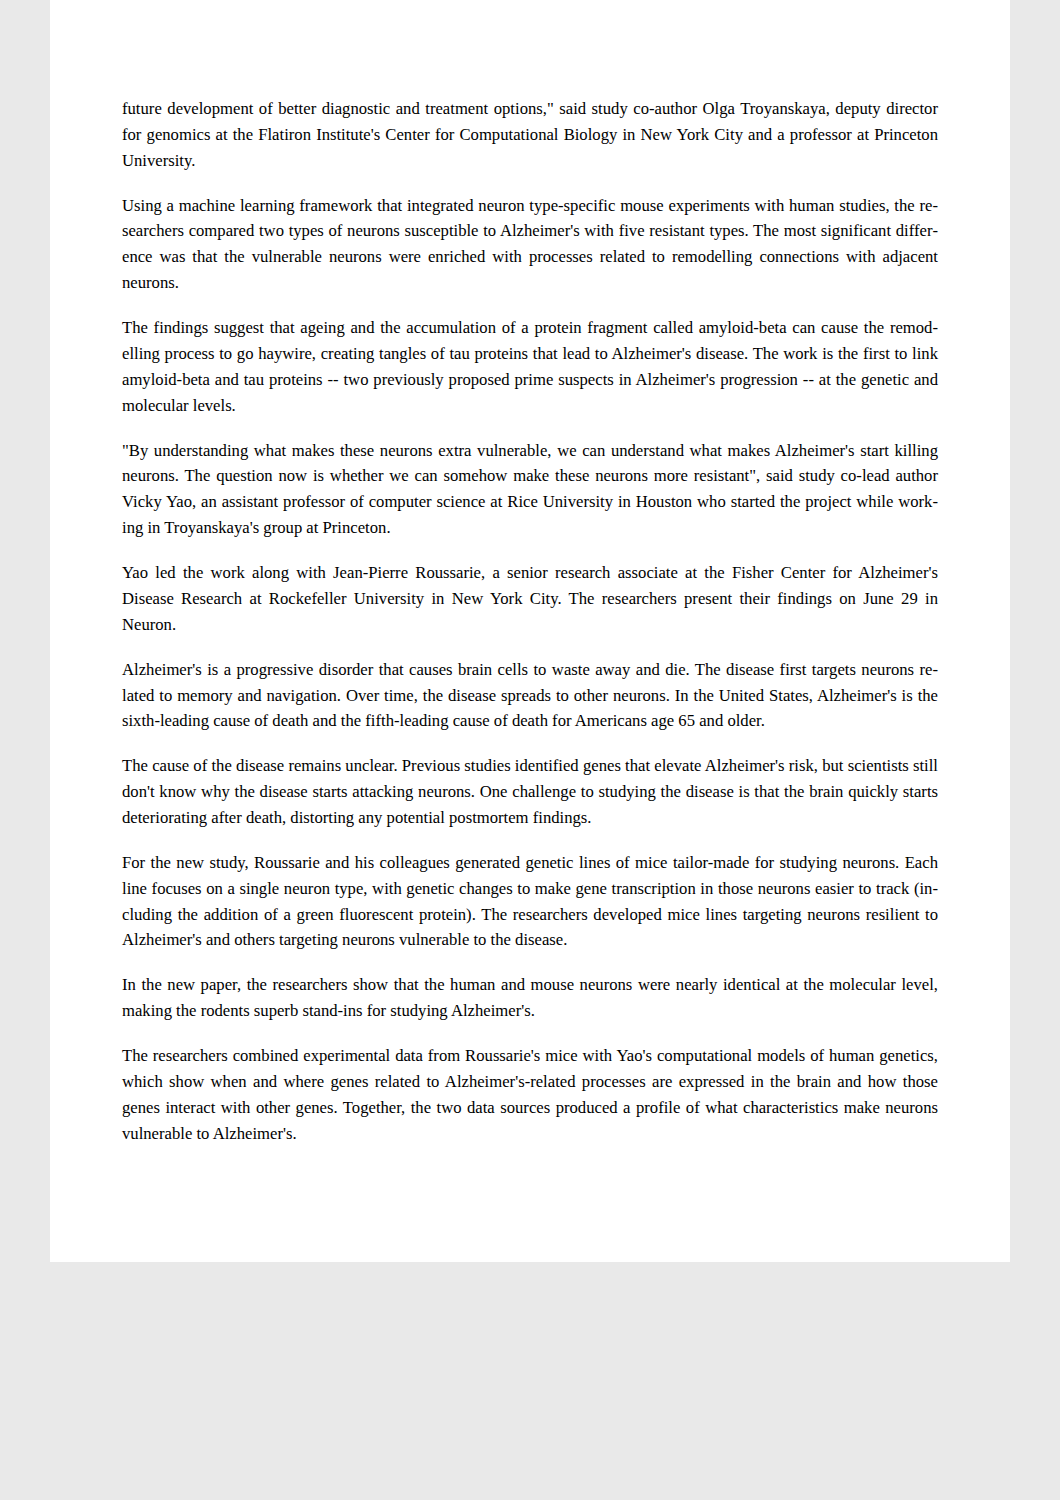future development of better diagnostic and treatment options," said study co-author Olga Troyanskaya, deputy director for genomics at the Flatiron Institute's Center for Computational Biology in New York City and a professor at Princeton University.
Using a machine learning framework that integrated neuron type-specific mouse experiments with human studies, the researchers compared two types of neurons susceptible to Alzheimer's with five resistant types. The most significant difference was that the vulnerable neurons were enriched with processes related to remodelling connections with adjacent neurons.
The findings suggest that ageing and the accumulation of a protein fragment called amyloid-beta can cause the remodelling process to go haywire, creating tangles of tau proteins that lead to Alzheimer's disease. The work is the first to link amyloid-beta and tau proteins -- two previously proposed prime suspects in Alzheimer's progression -- at the genetic and molecular levels.
"By understanding what makes these neurons extra vulnerable, we can understand what makes Alzheimer's start killing neurons. The question now is whether we can somehow make these neurons more resistant", said study co-lead author Vicky Yao, an assistant professor of computer science at Rice University in Houston who started the project while working in Troyanskaya's group at Princeton.
Yao led the work along with Jean-Pierre Roussarie, a senior research associate at the Fisher Center for Alzheimer's Disease Research at Rockefeller University in New York City. The researchers present their findings on June 29 in Neuron.
Alzheimer's is a progressive disorder that causes brain cells to waste away and die. The disease first targets neurons related to memory and navigation. Over time, the disease spreads to other neurons. In the United States, Alzheimer's is the sixth-leading cause of death and the fifth-leading cause of death for Americans age 65 and older.
The cause of the disease remains unclear. Previous studies identified genes that elevate Alzheimer's risk, but scientists still don't know why the disease starts attacking neurons. One challenge to studying the disease is that the brain quickly starts deteriorating after death, distorting any potential postmortem findings.
For the new study, Roussarie and his colleagues generated genetic lines of mice tailor-made for studying neurons. Each line focuses on a single neuron type, with genetic changes to make gene transcription in those neurons easier to track (including the addition of a green fluorescent protein). The researchers developed mice lines targeting neurons resilient to Alzheimer's and others targeting neurons vulnerable to the disease.
In the new paper, the researchers show that the human and mouse neurons were nearly identical at the molecular level, making the rodents superb stand-ins for studying Alzheimer's.
The researchers combined experimental data from Roussarie's mice with Yao's computational models of human genetics, which show when and where genes related to Alzheimer's-related processes are expressed in the brain and how those genes interact with other genes. Together, the two data sources produced a profile of what characteristics make neurons vulnerable to Alzheimer's.